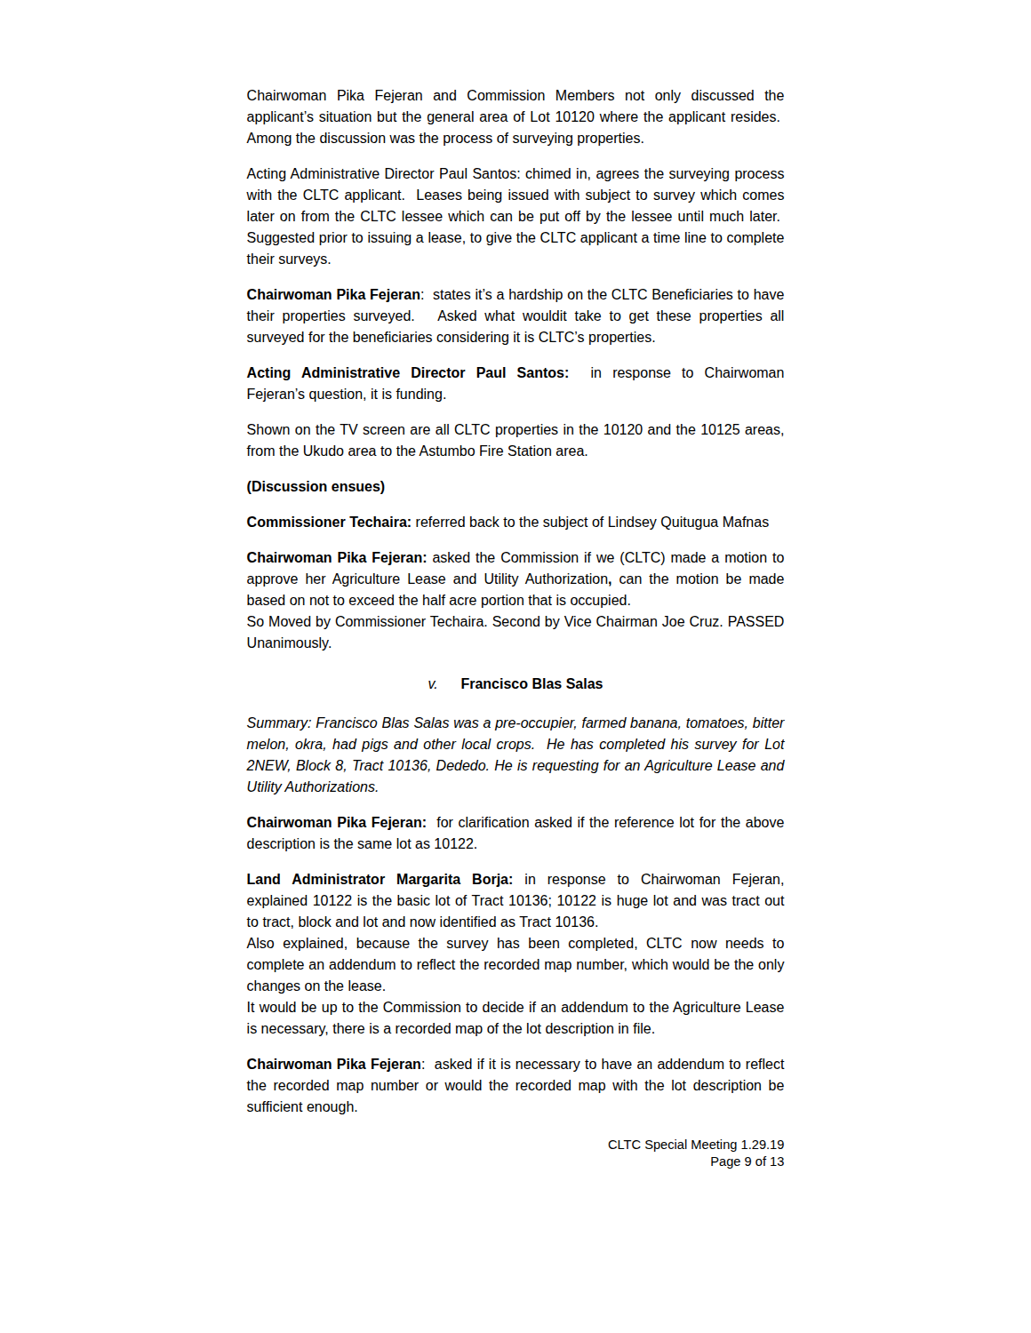Chairwoman Pika Fejeran and Commission Members not only discussed the applicant’s situation but the general area of Lot 10120 where the applicant resides. Among the discussion was the process of surveying properties.
Acting Administrative Director Paul Santos: chimed in, agrees the surveying process with the CLTC applicant. Leases being issued with subject to survey which comes later on from the CLTC lessee which can be put off by the lessee until much later. Suggested prior to issuing a lease, to give the CLTC applicant a time line to complete their surveys.
Chairwoman Pika Fejeran: states it’s a hardship on the CLTC Beneficiaries to have their properties surveyed. Asked what wouldit take to get these properties all surveyed for the beneficiaries considering it is CLTC’s properties.
Acting Administrative Director Paul Santos: in response to Chairwoman Fejeran’s question, it is funding.
Shown on the TV screen are all CLTC properties in the 10120 and the 10125 areas, from the Ukudo area to the Astumbo Fire Station area.
(Discussion ensues)
Commissioner Techaira: referred back to the subject of Lindsey Quitugua Mafnas
Chairwoman Pika Fejeran: asked the Commission if we (CLTC) made a motion to approve her Agriculture Lease and Utility Authorization, can the motion be made based on not to exceed the half acre portion that is occupied.
So Moved by Commissioner Techaira. Second by Vice Chairman Joe Cruz. PASSED Unanimously.
v. Francisco Blas Salas
Summary: Francisco Blas Salas was a pre-occupier, farmed banana, tomatoes, bitter melon, okra, had pigs and other local crops. He has completed his survey for Lot 2NEW, Block 8, Tract 10136, Dededo. He is requesting for an Agriculture Lease and Utility Authorizations.
Chairwoman Pika Fejeran: for clarification asked if the reference lot for the above description is the same lot as 10122.
Land Administrator Margarita Borja: in response to Chairwoman Fejeran, explained 10122 is the basic lot of Tract 10136; 10122 is huge lot and was tract out to tract, block and lot and now identified as Tract 10136.
Also explained, because the survey has been completed, CLTC now needs to complete an addendum to reflect the recorded map number, which would be the only changes on the lease.
It would be up to the Commission to decide if an addendum to the Agriculture Lease is necessary, there is a recorded map of the lot description in file.
Chairwoman Pika Fejeran: asked if it is necessary to have an addendum to reflect the recorded map number or would the recorded map with the lot description be sufficient enough.
CLTC Special Meeting 1.29.19
Page 9 of 13